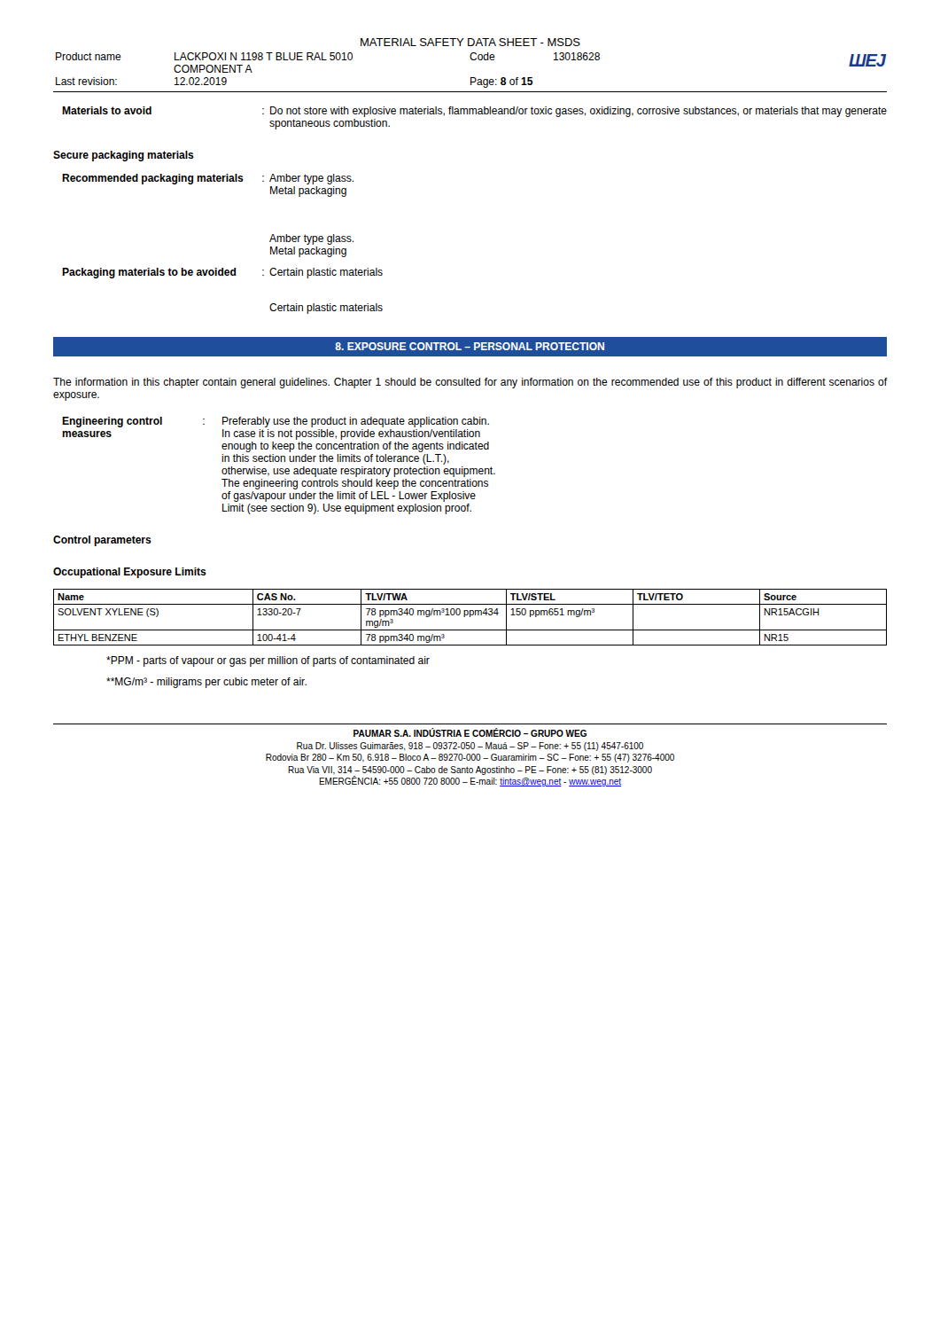MATERIAL SAFETY DATA SHEET - MSDS
| Product name | LACKPOXI N 1198 T BLUE RAL 5010 COMPONENT A | Code | 13018628 | ШЕЈ |
| Last revision: | 12.02.2019 | Page: 8 of 15 |
Materials to avoid
:
Do not store with explosive materials, flammableand/or toxic gases, oxidizing, corrosive substances, or materials that may generate spontaneous combustion.
Secure packaging materials
Recommended packaging materials
:
Amber type glass.
Metal packaging
Amber type glass.
Metal packaging
Packaging materials to be avoided
:
Certain plastic materials
Certain plastic materials
8. EXPOSURE CONTROL – PERSONAL PROTECTION
The information in this chapter contain general guidelines. Chapter 1 should be consulted for any information on the recommended use of this product in different scenarios of exposure.
Engineering control measures
:
Preferably use the product in adequate application cabin.
In case it is not possible, provide exhaustion/ventilation
enough to keep the concentration of the agents indicated
in this section under the limits of tolerance (L.T.),
otherwise, use adequate respiratory protection equipment.
The engineering controls should keep the concentrations
of gas/vapour under the limit of LEL - Lower Explosive
Limit (see section 9). Use equipment explosion proof.
Control parameters
Occupational Exposure Limits
| Name | CAS No. | TLV/TWA | TLV/STEL | TLV/TETO | Source |
| --- | --- | --- | --- | --- | --- |
| SOLVENT XYLENE (S) | 1330-20-7 | 78 ppm340 mg/m³100 ppm434 mg/m³ | 150 ppm651 mg/m³ | | NR15ACGIH |
| ETHYL BENZENE | 100-41-4 | 78 ppm340 mg/m³ | | | NR15 |
*PPM - parts of vapour or gas per million of parts of contaminated air
**MG/m³ - miligrams per cubic meter of air.
PAUMAR S.A. INDÚSTRIA E COMÉRCIO – GRUPO WEG
Rua Dr. Ulisses Guimarães, 918 – 09372-050 – Mauá – SP – Fone: + 55 (11) 4547-6100
Rodovia Br 280 – Km 50, 6.918 – Bloco A – 89270-000 – Guaramirim – SC – Fone: + 55 (47) 3276-4000
Rua Via VII, 314 – 54590-000 – Cabo de Santo Agostinho – PE – Fone: + 55 (81) 3512-3000
EMERGÊNCIA: +55 0800 720 8000 – E-mail: tintas@weg.net - www.weg.net